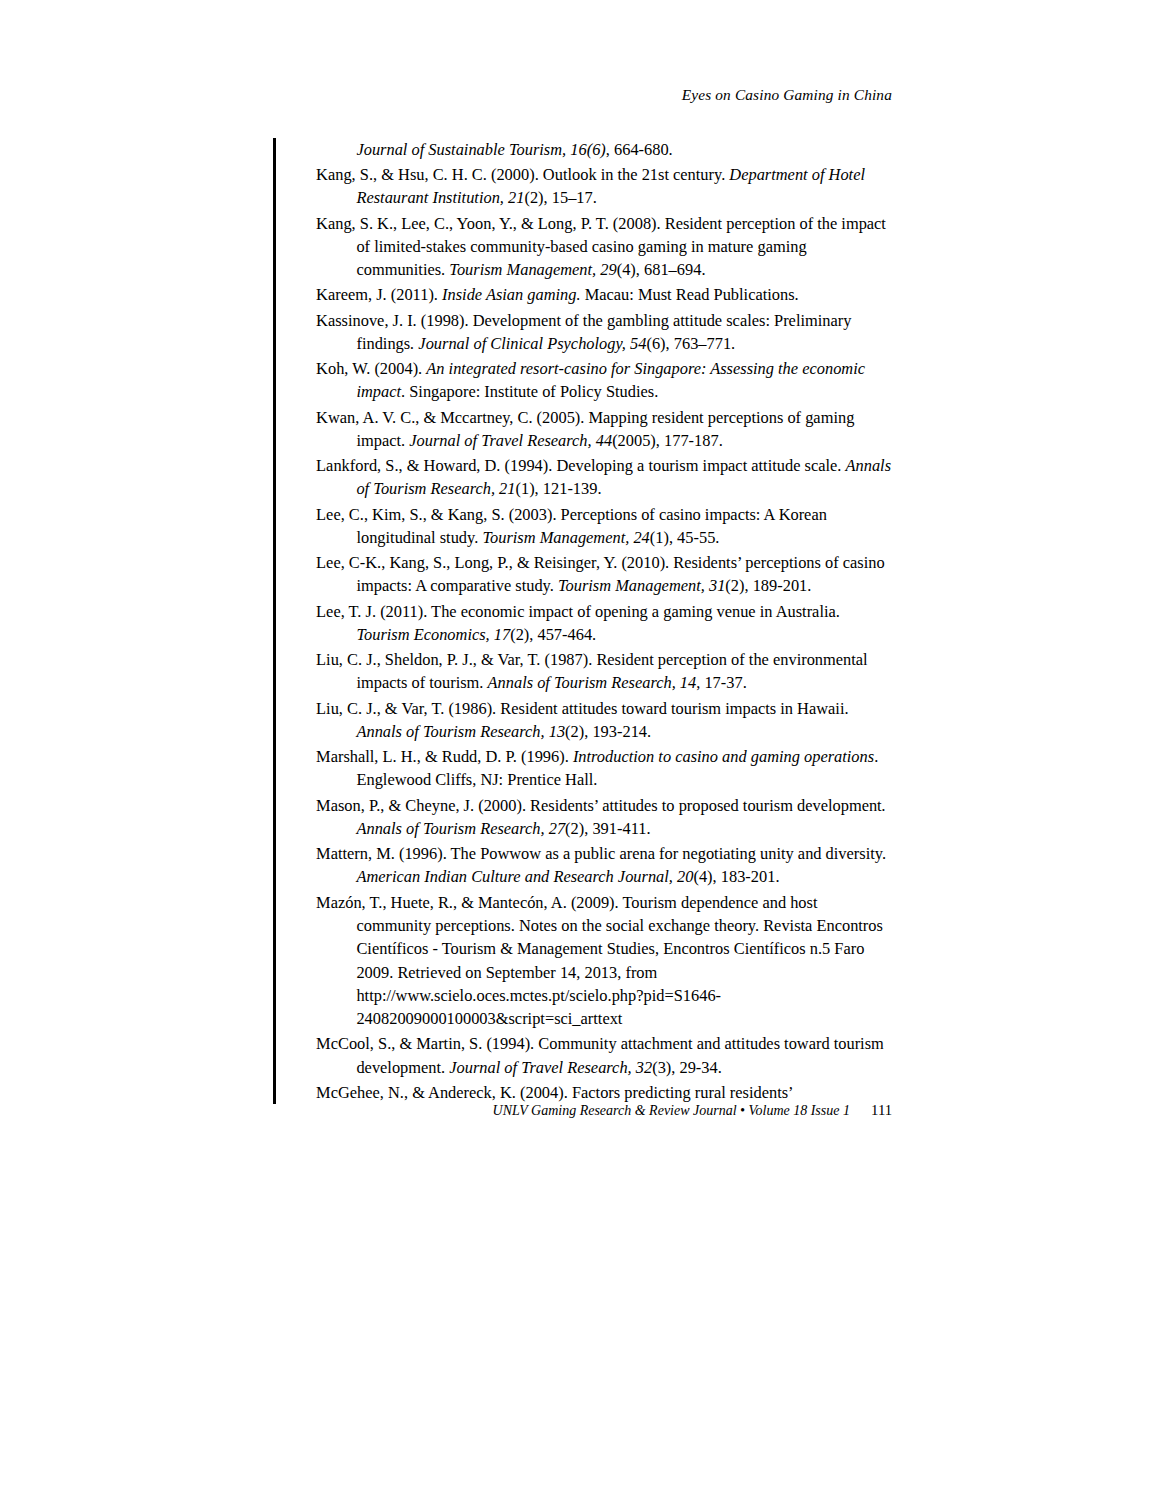Eyes on Casino Gaming in China
Journal of Sustainable Tourism, 16(6), 664-680.
Kang, S., & Hsu, C. H. C. (2000). Outlook in the 21st century. Department of Hotel Restaurant Institution, 21(2), 15–17.
Kang, S. K., Lee, C., Yoon, Y., & Long, P. T. (2008). Resident perception of the impact of limited-stakes community-based casino gaming in mature gaming communities. Tourism Management, 29(4), 681–694.
Kareem, J. (2011). Inside Asian gaming. Macau: Must Read Publications.
Kassinove, J. I. (1998). Development of the gambling attitude scales: Preliminary findings. Journal of Clinical Psychology, 54(6), 763–771.
Koh, W. (2004). An integrated resort-casino for Singapore: Assessing the economic impact. Singapore: Institute of Policy Studies.
Kwan, A. V. C., & Mccartney, C. (2005). Mapping resident perceptions of gaming impact. Journal of Travel Research, 44(2005), 177-187.
Lankford, S., & Howard, D. (1994). Developing a tourism impact attitude scale. Annals of Tourism Research, 21(1), 121-139.
Lee, C., Kim, S., & Kang, S. (2003). Perceptions of casino impacts: A Korean longitudinal study. Tourism Management, 24(1), 45-55.
Lee, C-K., Kang, S., Long, P., & Reisinger, Y. (2010). Residents’ perceptions of casino impacts: A comparative study. Tourism Management, 31(2), 189-201.
Lee, T. J. (2011). The economic impact of opening a gaming venue in Australia. Tourism Economics, 17(2), 457-464.
Liu, C. J., Sheldon, P. J., & Var, T. (1987). Resident perception of the environmental impacts of tourism. Annals of Tourism Research, 14, 17-37.
Liu, C. J., & Var, T. (1986). Resident attitudes toward tourism impacts in Hawaii. Annals of Tourism Research, 13(2), 193-214.
Marshall, L. H., & Rudd, D. P. (1996). Introduction to casino and gaming operations. Englewood Cliffs, NJ: Prentice Hall.
Mason, P., & Cheyne, J. (2000). Residents’ attitudes to proposed tourism development. Annals of Tourism Research, 27(2), 391-411.
Mattern, M. (1996). The Powwow as a public arena for negotiating unity and diversity. American Indian Culture and Research Journal, 20(4), 183-201.
Mazón, T., Huete, R., & Mantecón, A. (2009). Tourism dependence and host community perceptions. Notes on the social exchange theory. Revista Encontros Científicos - Tourism & Management Studies, Encontros Científicos n.5 Faro 2009. Retrieved on September 14, 2013, from http://www.scielo.oces.mctes.pt/scielo.php?pid=S1646-24082009000100003&script=sci_arttext
McCool, S., & Martin, S. (1994). Community attachment and attitudes toward tourism development. Journal of Travel Research, 32(3), 29-34.
McGehee, N., & Andereck, K. (2004). Factors predicting rural residents’
UNLV Gaming Research & Review Journal • Volume 18 Issue 1 111